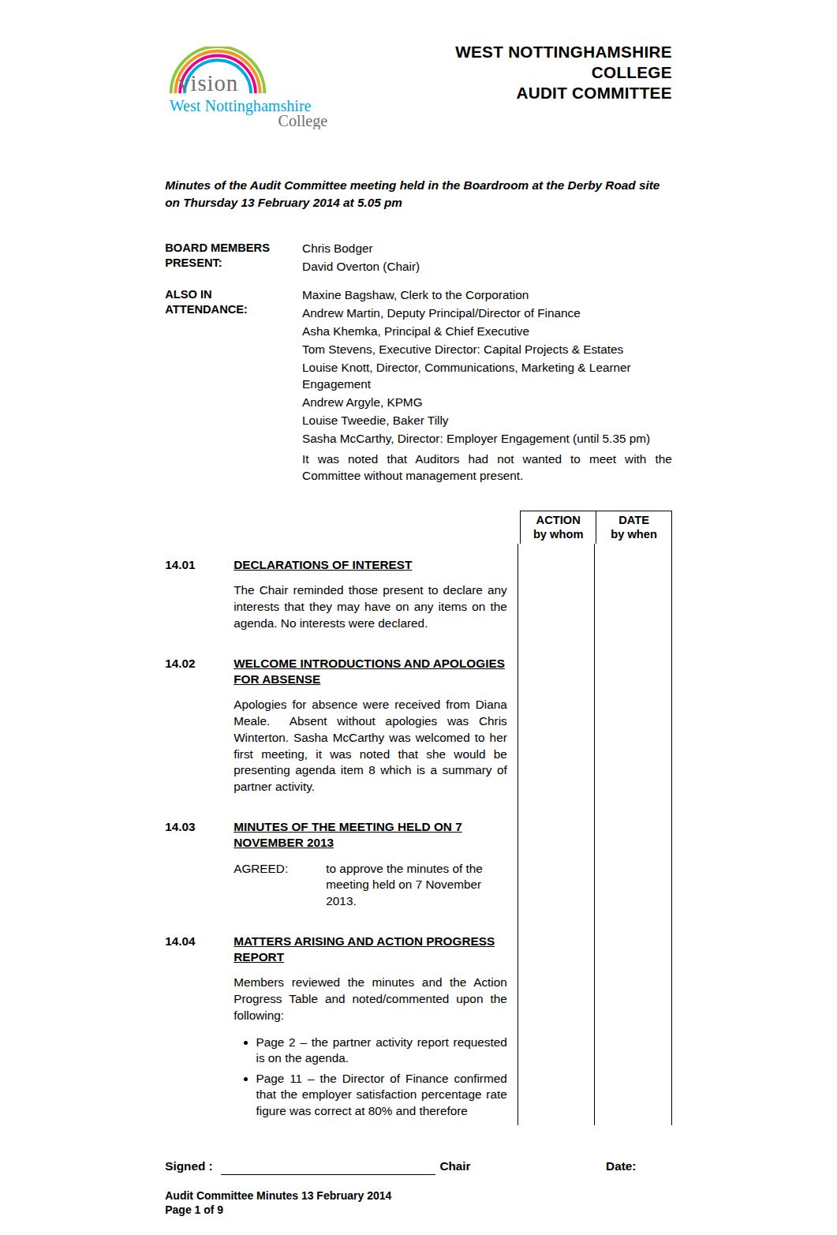vision West Nottinghamshire College
WEST NOTTINGHAMSHIRE COLLEGE
AUDIT COMMITTEE
Minutes of the Audit Committee meeting held in the Boardroom at the Derby Road site on Thursday 13 February 2014 at 5.05 pm
| Board Members Present: | Chris Bodger David Overton (Chair) |
| Also in Attendance: | Maxine Bagshaw, Clerk to the Corporation Andrew Martin, Deputy Principal/Director of Finance Asha Khemka, Principal & Chief Executive Tom Stevens, Executive Director: Capital Projects & Estates Louise Knott, Director, Communications, Marketing & Learner Engagement Andrew Argyle, KPMG Louise Tweedie, Baker Tilly Sasha McCarthy, Director: Employer Engagement (until 5.35 pm) It was noted that Auditors had not wanted to meet with the Committee without management present. |
ACTION
by whom
DATE
by when
| 14.01 | Declarations of Interest The Chair reminded those present to declare any interests that they may have on any items on the agenda. No interests were declared. | | |
| 14.02 | Welcome Introductions and Apologies for Absense Apologies for absence were received from Diana Meale. Absent without apologies was Chris Winterton. Sasha McCarthy was welcomed to her first meeting, it was noted that she would be presenting agenda item 8 which is a summary of partner activity. | | |
| 14.03 | Minutes of the Meeting held on 7 November 2013 AGREED: to approve the minutes of the meeting held on 7 November 2013. | | |
| 14.04 | Matters Arising and Action Progress Report Members reviewed the minutes and the Action Progress Table and noted/commented upon the following: Page 2 – the partner activity report requested is on the agenda. Page 11 – the Director of Finance confirmed that the employer satisfaction percentage rate figure was correct at 80% and therefore | | |
Signed : Chair
Date:
Audit Committee Minutes 13 February 2014
Page 1 of 9